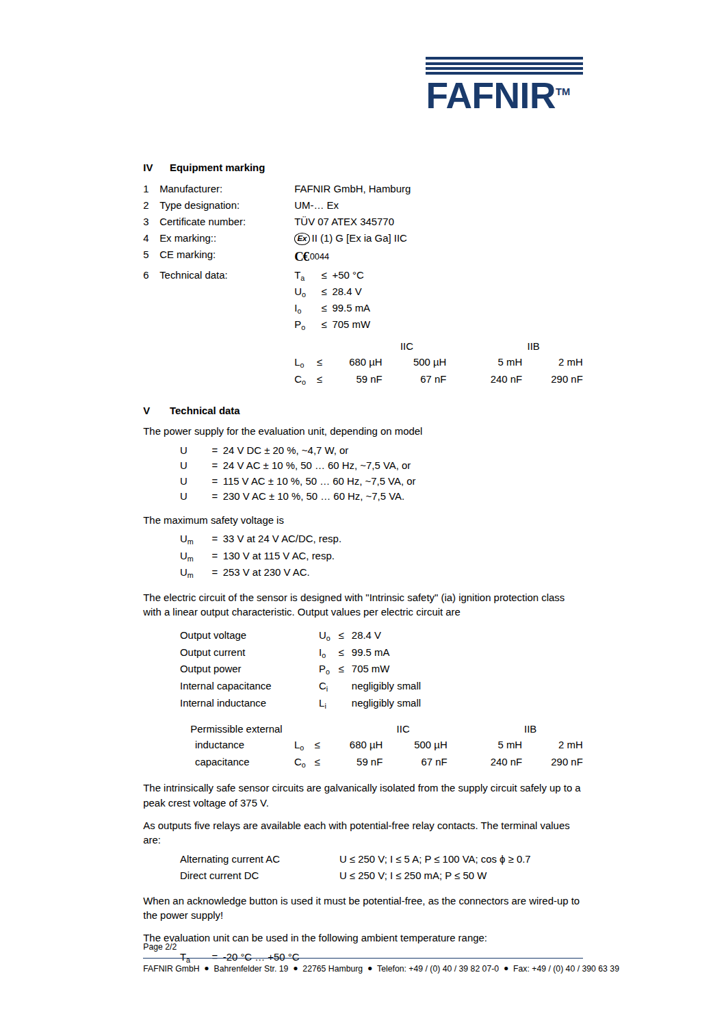FAFNIRTM
IVEquipment marking
| 1 | Manufacturer: | FAFNIR GmbH, Hamburg |
| 2 | Type designation: | UM-… Ex |
| 3 | Certificate number: | TÜV 07 ATEX 345770 |
| 4 | Ex marking:: | Ex II (1) G [Ex ia Ga] IIC |
| 5 | CE marking: | C€ 0044 |
| 6 | Technical data: | / T a / ≤ / +50 °C / / U o / ≤ / 28.4 V / / I o / ≤ / 99.5 mA / / P o / ≤ / 705 mW / / / / IIC / IIB / / L o / ≤ / 680 µH / 500 µH / 5 mH / 2 mH / / C o / ≤ / 59 nF / 67 nF / 240 nF / 290 nF / |
VTechnical data
The power supply for the evaluation unit, depending on model
| | U | = | 24 V DC ± 20 %, ~4,7 W, or |
| | U | = | 24 V AC ± 10 %, 50 … 60 Hz, ~7,5 VA, or |
| | U | = | 115 V AC ± 10 %, 50 … 60 Hz, ~7,5 VA, or |
| | U | = | 230 V AC ± 10 %, 50 … 60 Hz, ~7,5 VA. |
The maximum safety voltage is
| | U m | = | 33 V at 24 V AC/DC, resp. |
| | U m | = | 130 V at 115 V AC, resp. |
| | U m | = | 253 V at 230 V AC. |
The electric circuit of the sensor is designed with "Intrinsic safety" (ia) ignition protection class with a linear output characteristic. Output values per electric circuit are
| | Output voltage | U o | ≤ | 28.4 V |
| | Output current | I o | ≤ | 99.5 mA |
| | Output power | P o | ≤ | 705 mW |
| | Internal capacitance | C i | | negligibly small |
| | Internal inductance | L i | | negligibly small |
| | Permissible external | | | IIC | IIB |
| | inductance | L o | ≤ | 680 µH | 500 µH | 5 mH | 2 mH |
| | capacitance | C o | ≤ | 59 nF | 67 nF | 240 nF | 290 nF |
The intrinsically safe sensor circuits are galvanically isolated from the supply circuit safely up to a peak crest voltage of 375 V.
As outputs five relays are available each with potential-free relay contacts. The terminal values are:
| | Alternating current AC | U ≤ 250 V; I ≤ 5 A; P ≤ 100 VA; cos ϕ ≥ 0.7 |
| | Direct current DC | U ≤ 250 V; I ≤ 250 mA; P ≤ 50 W |
When an acknowledge button is used it must be potential-free, as the connectors are wired-up to the power supply!
The evaluation unit can be used in the following ambient temperature range:
| | T a | = | -20 °C … +50 °C |
Page 2/2
FAFNIR GmbH●Bahrenfelder Str. 19●22765 Hamburg●Telefon: +49 / (0) 40 / 39 82 07-0●Fax: +49 / (0) 40 / 390 63 39